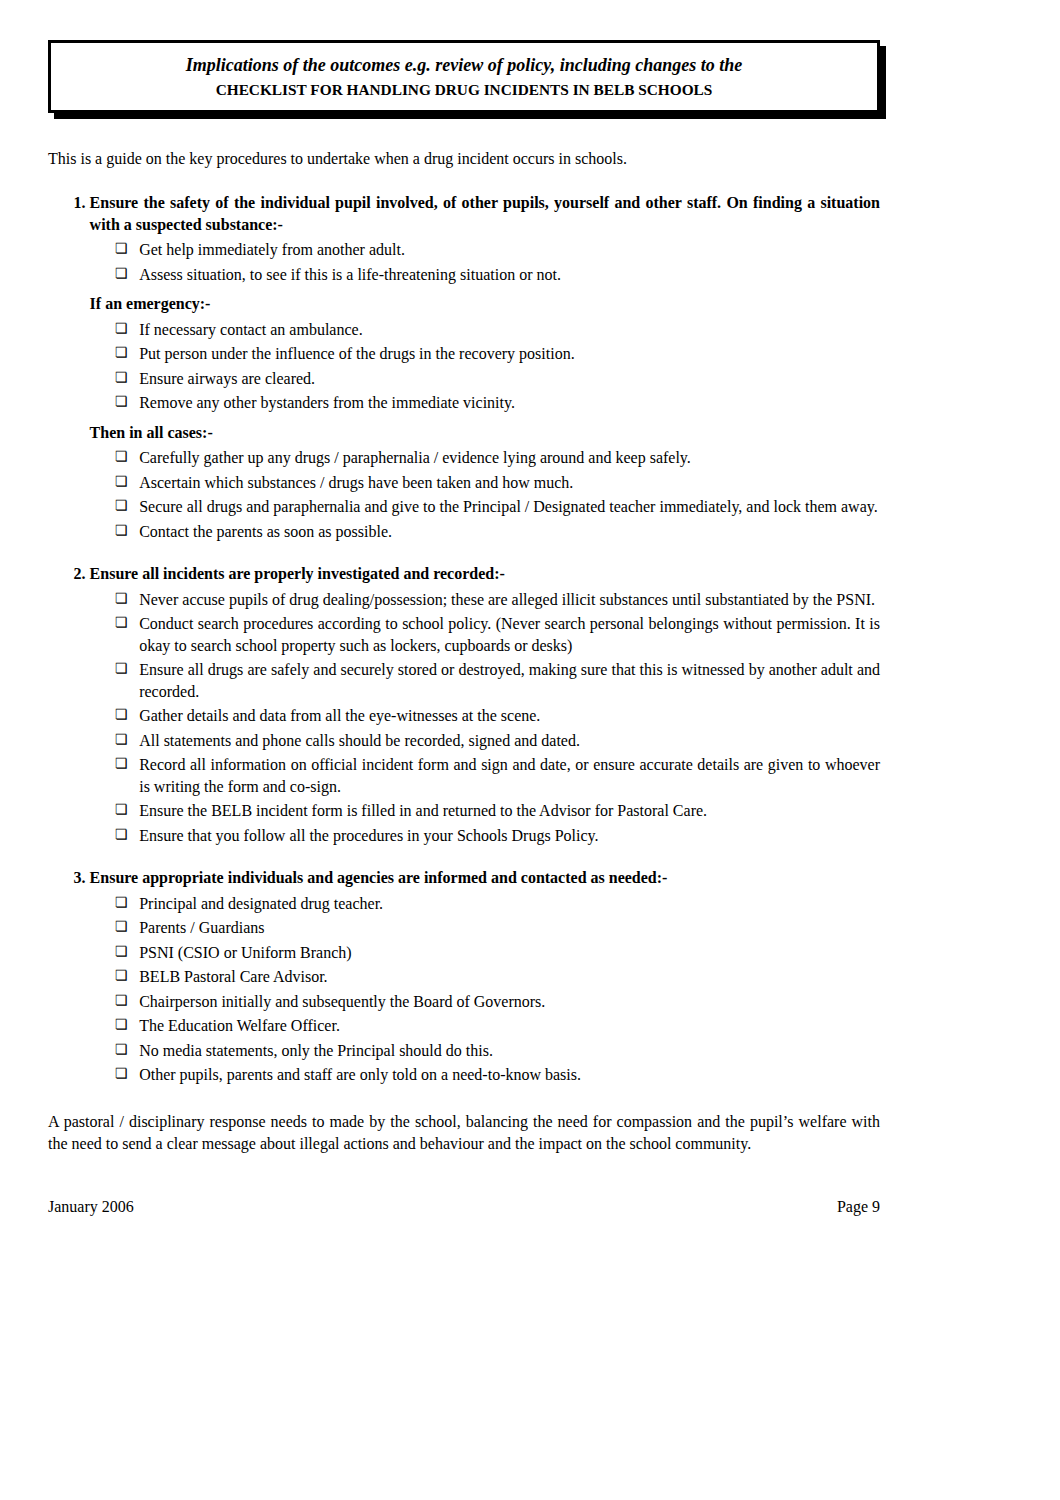Implications of the outcomes e.g. review of policy, including changes to the
Checklist for Handling Drug Incidents in BELB Schools
This is a guide on the key procedures to undertake when a drug incident occurs in schools.
Ensure the safety of the individual pupil involved, of other pupils, yourself and other staff. On finding a situation with a suspected substance:-
Get help immediately from another adult.
Assess situation, to see if this is a life-threatening situation or not.
If an emergency:-
If necessary contact an ambulance.
Put person under the influence of the drugs in the recovery position.
Ensure airways are cleared.
Remove any other bystanders from the immediate vicinity.
Then in all cases:-
Carefully gather up any drugs / paraphernalia / evidence lying around and keep safely.
Ascertain which substances / drugs have been taken and how much.
Secure all drugs and paraphernalia and give to the Principal / Designated teacher immediately, and lock them away.
Contact the parents as soon as possible.
Ensure all incidents are properly investigated and recorded:-
Never accuse pupils of drug dealing/possession; these are alleged illicit substances until substantiated by the PSNI.
Conduct search procedures according to school policy. (Never search personal belongings without permission. It is okay to search school property such as lockers, cupboards or desks)
Ensure all drugs are safely and securely stored or destroyed, making sure that this is witnessed by another adult and recorded.
Gather details and data from all the eye-witnesses at the scene.
All statements and phone calls should be recorded, signed and dated.
Record all information on official incident form and sign and date, or ensure accurate details are given to whoever is writing the form and co-sign.
Ensure the BELB incident form is filled in and returned to the Advisor for Pastoral Care.
Ensure that you follow all the procedures in your Schools Drugs Policy.
Ensure appropriate individuals and agencies are informed and contacted as needed:-
Principal and designated drug teacher.
Parents / Guardians
PSNI (CSIO or Uniform Branch)
BELB Pastoral Care Advisor.
Chairperson initially and subsequently the Board of Governors.
The Education Welfare Officer.
No media statements, only the Principal should do this.
Other pupils, parents and staff are only told on a need-to-know basis.
A pastoral / disciplinary response needs to made by the school, balancing the need for compassion and the pupil’s welfare with the need to send a clear message about illegal actions and behaviour and the impact on the school community.
January 2006 Page 9